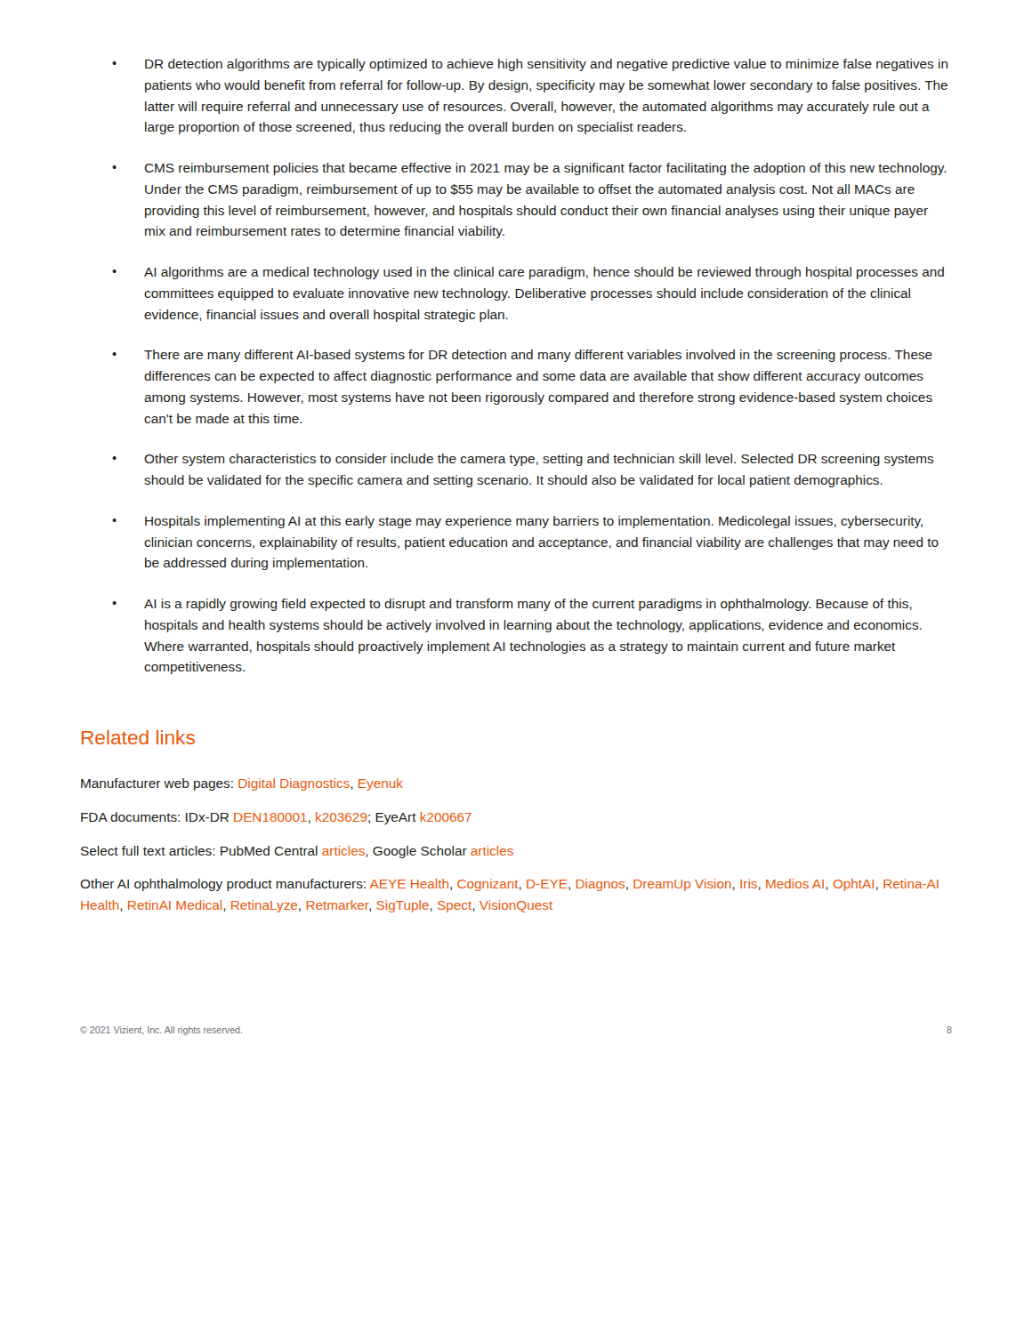DR detection algorithms are typically optimized to achieve high sensitivity and negative predictive value to minimize false negatives in patients who would benefit from referral for follow-up. By design, specificity may be somewhat lower secondary to false positives. The latter will require referral and unnecessary use of resources. Overall, however, the automated algorithms may accurately rule out a large proportion of those screened, thus reducing the overall burden on specialist readers.
CMS reimbursement policies that became effective in 2021 may be a significant factor facilitating the adoption of this new technology. Under the CMS paradigm, reimbursement of up to $55 may be available to offset the automated analysis cost. Not all MACs are providing this level of reimbursement, however, and hospitals should conduct their own financial analyses using their unique payer mix and reimbursement rates to determine financial viability.
AI algorithms are a medical technology used in the clinical care paradigm, hence should be reviewed through hospital processes and committees equipped to evaluate innovative new technology. Deliberative processes should include consideration of the clinical evidence, financial issues and overall hospital strategic plan.
There are many different AI-based systems for DR detection and many different variables involved in the screening process. These differences can be expected to affect diagnostic performance and some data are available that show different accuracy outcomes among systems. However, most systems have not been rigorously compared and therefore strong evidence-based system choices can't be made at this time.
Other system characteristics to consider include the camera type, setting and technician skill level. Selected DR screening systems should be validated for the specific camera and setting scenario. It should also be validated for local patient demographics.
Hospitals implementing AI at this early stage may experience many barriers to implementation. Medicolegal issues, cybersecurity, clinician concerns, explainability of results, patient education and acceptance, and financial viability are challenges that may need to be addressed during implementation.
AI is a rapidly growing field expected to disrupt and transform many of the current paradigms in ophthalmology. Because of this, hospitals and health systems should be actively involved in learning about the technology, applications, evidence and economics. Where warranted, hospitals should proactively implement AI technologies as a strategy to maintain current and future market competitiveness.
Related links
Manufacturer web pages: Digital Diagnostics, Eyenuk
FDA documents: IDx-DR DEN180001, k203629; EyeArt k200667
Select full text articles: PubMed Central articles, Google Scholar articles
Other AI ophthalmology product manufacturers: AEYE Health, Cognizant, D-EYE, Diagnos, DreamUp Vision, Iris, Medios AI, OphtAI, Retina-AI Health, RetinAI Medical, RetinaLyze, Retmarker, SigTuple, Spect, VisionQuest
© 2021 Vizient, Inc. All rights reserved. 8